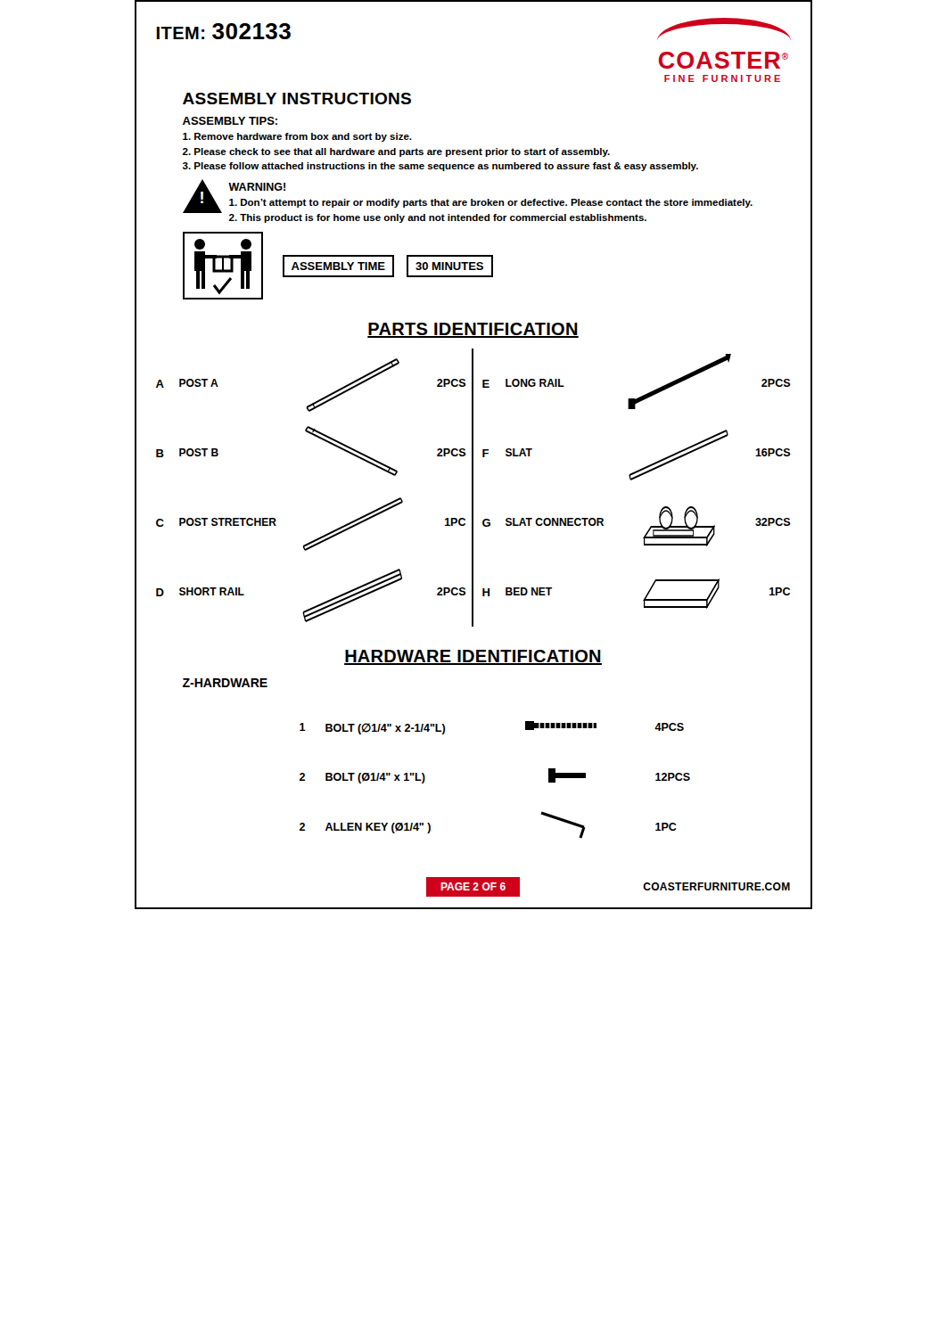ITEM: 302133
COASTER®
FINE FURNITURE
ASSEMBLY INSTRUCTIONS
ASSEMBLY TIPS:
1. Remove hardware from box and sort by size.
2. Please check to see that all hardware and parts are present prior to start of assembly.
3. Please follow attached instructions in the same sequence as numbered to assure fast & easy assembly.
WARNING! 1. Donʼt attempt to repair or modify parts that are broken or defective. Please contact the store immediately.
2. This product is for home use only and not intended for commercial establishments.
ASSEMBLY TIME
30 MINUTES
PARTS IDENTIFICATION
A
POST A
2PCS
B
POST B
2PCS
C
POST STRETCHER
1PC
D
SHORT RAIL
2PCS
E
LONG RAIL
2PCS
F
SLAT
16PCS
G
SLAT CONNECTOR
32PCS
H
BED NET
1PC
HARDWARE IDENTIFICATION
Z-HARDWARE
1
BOLT (∅1/4" x 2-1/4"L)
4PCS
2
BOLT (Ø1/4" x 1"L)
12PCS
2
ALLEN KEY (Ø1/4" )
1PC
PAGE 2 OF 6
COASTERFURNITURE.COM